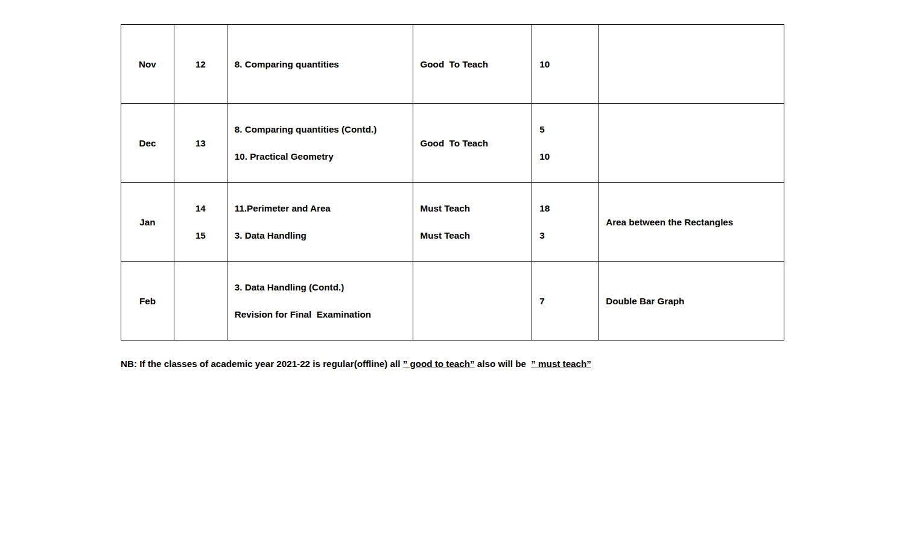| Nov | 12 | 8. Comparing quantities | Good To Teach | 10 | |
| Dec | 13 | 8. Comparing quantities (Contd.) 10. Practical Geometry | Good To Teach | 5 10 | |
| Jan | 14 15 | 11.Perimeter and Area 3. Data Handling | Must Teach Must Teach | 18 3 | Area between the Rectangles |
| Feb | | 3. Data Handling (Contd.) Revision for Final Examination | | 7 | Double Bar Graph |
NB: If the classes of academic year 2021-22 is regular(offline) all ” good to teach” also will be ” must teach”